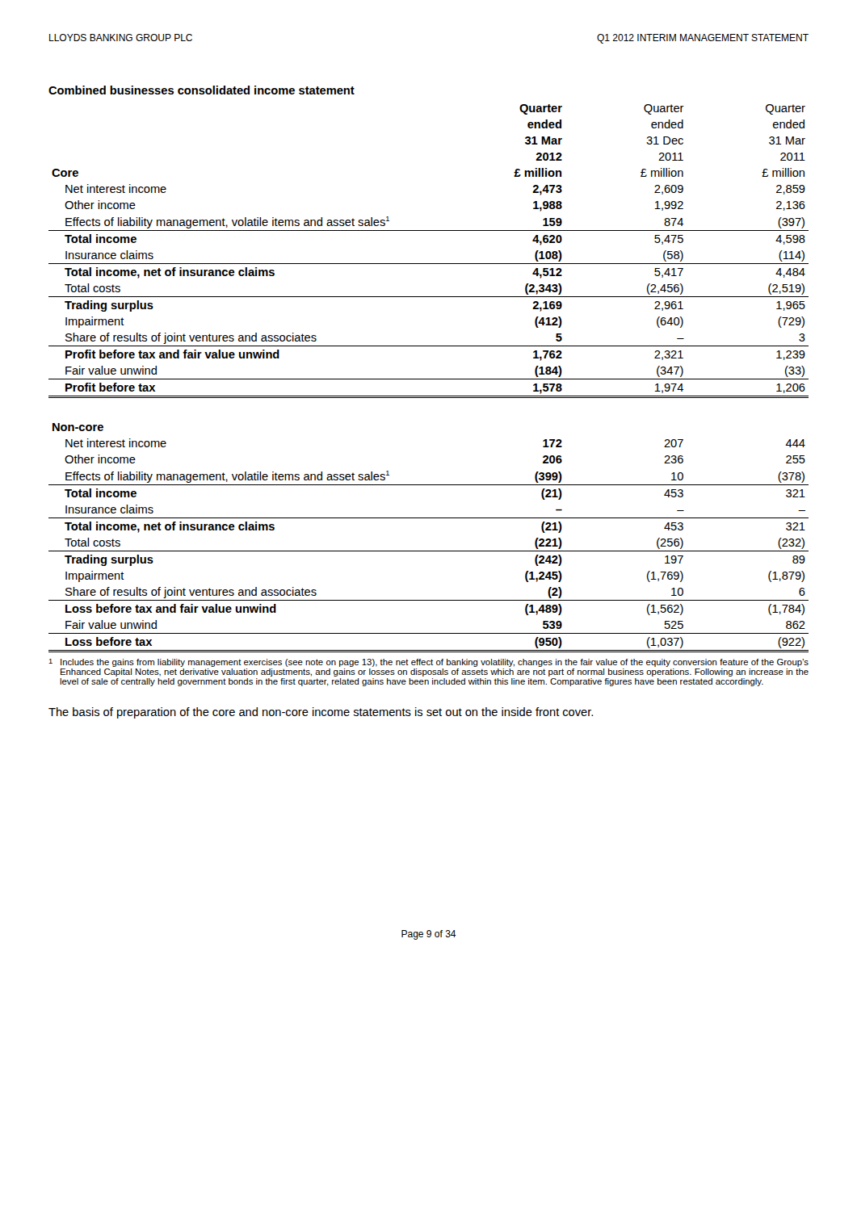LLOYDS BANKING GROUP PLC
Q1 2012 INTERIM MANAGEMENT STATEMENT
Combined businesses consolidated income statement
| | Quarter | Quarter | Quarter |
| --- | --- | --- | --- |
| | ended | ended | ended |
| | 31 Mar | 31 Dec | 31 Mar |
| | 2012 | 2011 | 2011 |
| Core | £ million | £ million | £ million |
| Net interest income | 2,473 | 2,609 | 2,859 |
| Other income | 1,988 | 1,992 | 2,136 |
| Effects of liability management, volatile items and asset sales 1 | 159 | 874 | (397) |
| Total income | 4,620 | 5,475 | 4,598 |
| Insurance claims | (108) | (58) | (114) |
| Total income, net of insurance claims | 4,512 | 5,417 | 4,484 |
| Total costs | (2,343) | (2,456) | (2,519) |
| Trading surplus | 2,169 | 2,961 | 1,965 |
| Impairment | (412) | (640) | (729) |
| Share of results of joint ventures and associates | 5 | – | 3 |
| Profit before tax and fair value unwind | 1,762 | 2,321 | 1,239 |
| Fair value unwind | (184) | (347) | (33) |
| Profit before tax | 1,578 | 1,974 | 1,206 |
| Non-core |
| Net interest income | 172 | 207 | 444 |
| Other income | 206 | 236 | 255 |
| Effects of liability management, volatile items and asset sales 1 | (399) | 10 | (378) |
| Total income | (21) | 453 | 321 |
| Insurance claims | – | – | – |
| Total income, net of insurance claims | (21) | 453 | 321 |
| Total costs | (221) | (256) | (232) |
| Trading surplus | (242) | 197 | 89 |
| Impairment | (1,245) | (1,769) | (1,879) |
| Share of results of joint ventures and associates | (2) | 10 | 6 |
| Loss before tax and fair value unwind | (1,489) | (1,562) | (1,784) |
| Fair value unwind | 539 | 525 | 862 |
| Loss before tax | (950) | (1,037) | (922) |
1
Includes the gains from liability management exercises (see note on page 13), the net effect of banking volatility, changes in the fair value of the equity conversion feature of the Group’s Enhanced Capital Notes, net derivative valuation adjustments, and gains or losses on disposals of assets which are not part of normal business operations. Following an increase in the level of sale of centrally held government bonds in the first quarter, related gains have been included within this line item. Comparative figures have been restated accordingly.
The basis of preparation of the core and non-core income statements is set out on the inside front cover.
Page 9 of 34